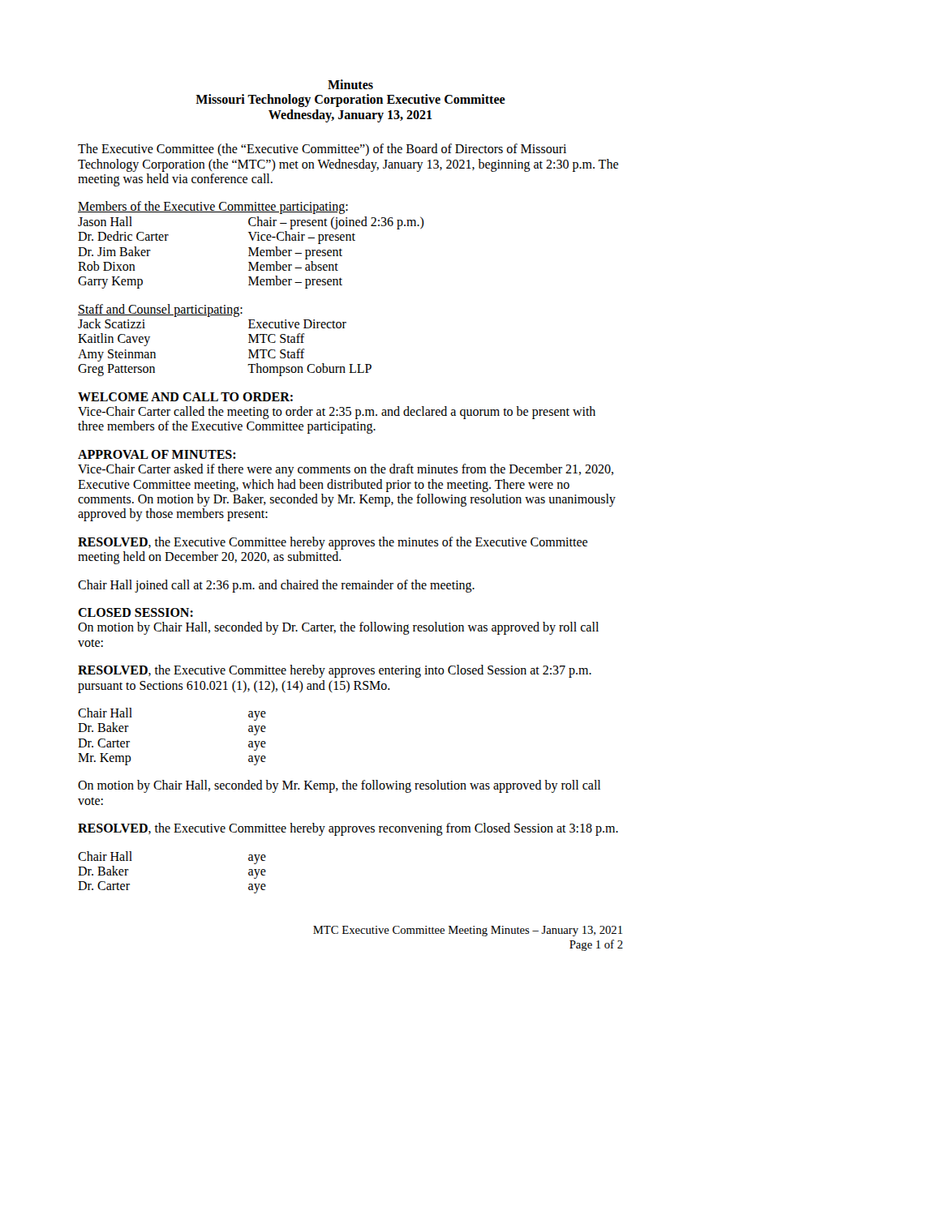Minutes
Missouri Technology Corporation Executive Committee
Wednesday, January 13, 2021
The Executive Committee (the “Executive Committee”) of the Board of Directors of Missouri Technology Corporation (the “MTC”) met on Wednesday, January 13, 2021, beginning at 2:30 p.m. The meeting was held via conference call.
Members of the Executive Committee participating:
| Jason Hall | Chair – present (joined 2:36 p.m.) |
| Dr. Dedric Carter | Vice-Chair – present |
| Dr. Jim Baker | Member – present |
| Rob Dixon | Member – absent |
| Garry Kemp | Member – present |
Staff and Counsel participating:
| Jack Scatizzi | Executive Director |
| Kaitlin Cavey | MTC Staff |
| Amy Steinman | MTC Staff |
| Greg Patterson | Thompson Coburn LLP |
Welcome and Call to Order:
Vice-Chair Carter called the meeting to order at 2:35 p.m. and declared a quorum to be present with three members of the Executive Committee participating.
Approval of Minutes:
Vice-Chair Carter asked if there were any comments on the draft minutes from the December 21, 2020, Executive Committee meeting, which had been distributed prior to the meeting. There were no comments. On motion by Dr. Baker, seconded by Mr. Kemp, the following resolution was unanimously approved by those members present:
RESOLVED, the Executive Committee hereby approves the minutes of the Executive Committee meeting held on December 20, 2020, as submitted.
Chair Hall joined call at 2:36 p.m. and chaired the remainder of the meeting.
Closed Session:
On motion by Chair Hall, seconded by Dr. Carter, the following resolution was approved by roll call vote:
RESOLVED, the Executive Committee hereby approves entering into Closed Session at 2:37 p.m. pursuant to Sections 610.021 (1), (12), (14) and (15) RSMo.
| Chair Hall | aye |
| Dr. Baker | aye |
| Dr. Carter | aye |
| Mr. Kemp | aye |
On motion by Chair Hall, seconded by Mr. Kemp, the following resolution was approved by roll call vote:
RESOLVED, the Executive Committee hereby approves reconvening from Closed Session at 3:18 p.m.
| Chair Hall | aye |
| Dr. Baker | aye |
| Dr. Carter | aye |
MTC Executive Committee Meeting Minutes – January 13, 2021
Page 1 of 2